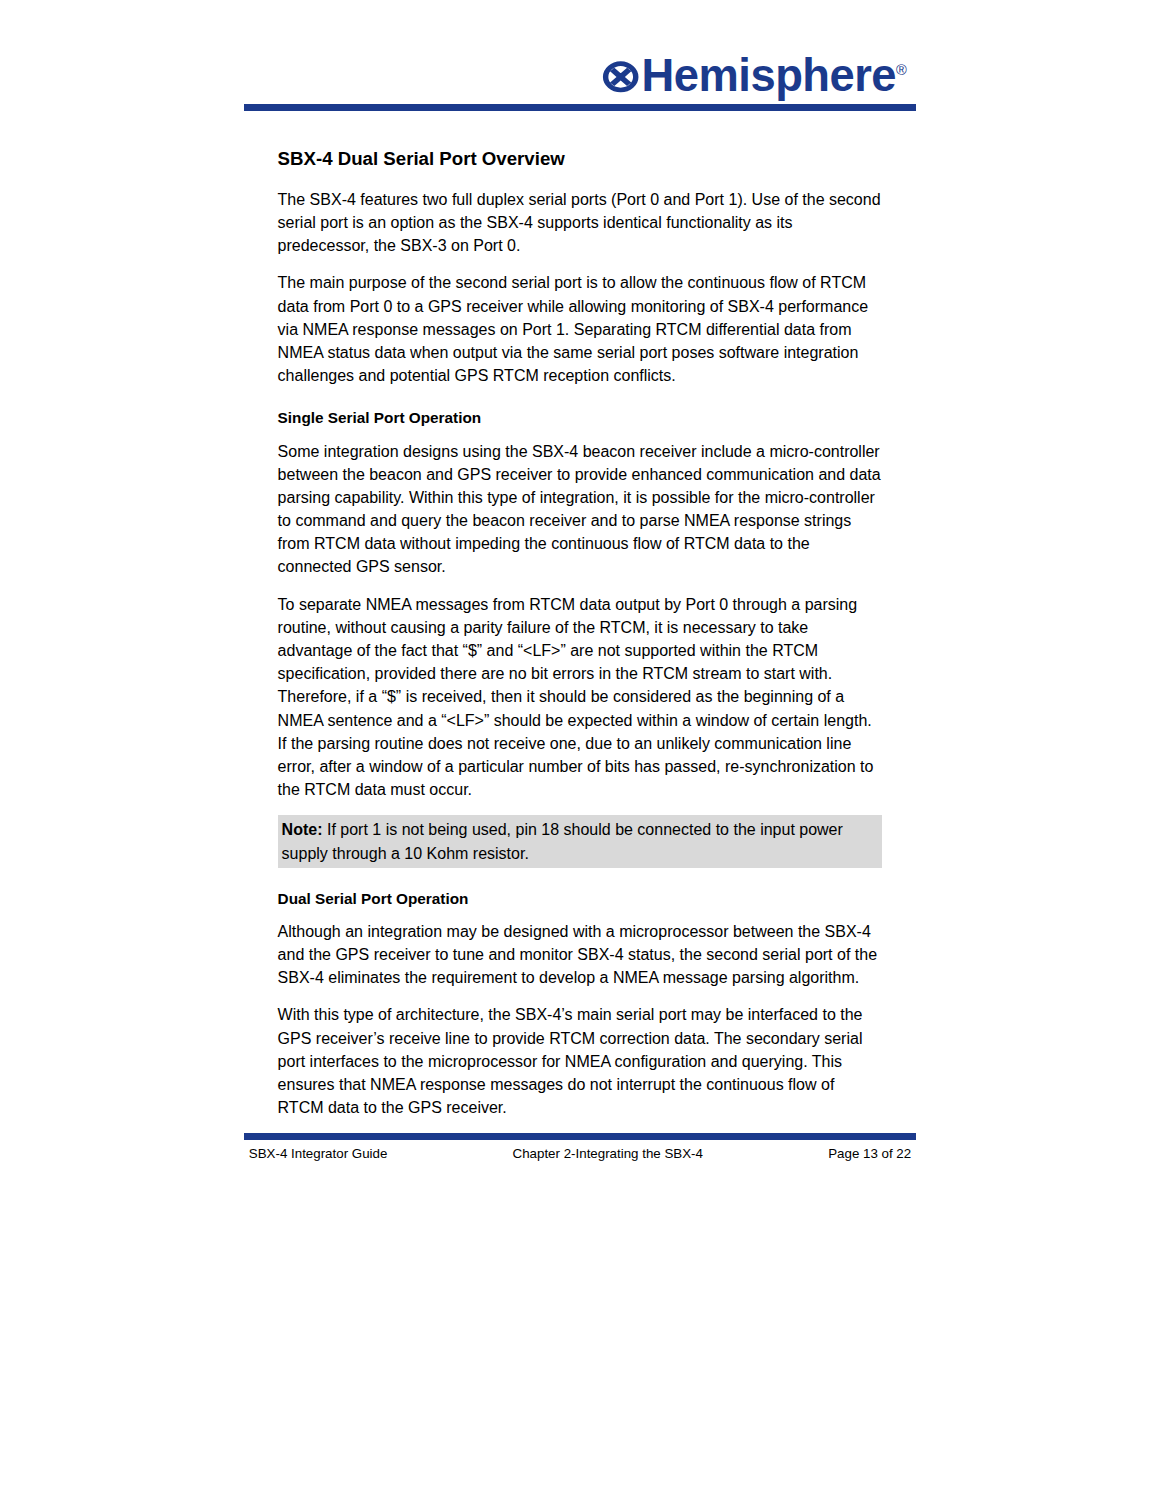⊗Hemisphere®
SBX-4 Dual Serial Port Overview
The SBX-4 features two full duplex serial ports (Port 0 and Port 1). Use of the second serial port is an option as the SBX-4 supports identical functionality as its predecessor, the SBX-3 on Port 0.
The main purpose of the second serial port is to allow the continuous flow of RTCM data from Port 0 to a GPS receiver while allowing monitoring of SBX-4 performance via NMEA response messages on Port 1. Separating RTCM differential data from NMEA status data when output via the same serial port poses software integration challenges and potential GPS RTCM reception conflicts.
Single Serial Port Operation
Some integration designs using the SBX-4 beacon receiver include a micro-controller between the beacon and GPS receiver to provide enhanced communication and data parsing capability. Within this type of integration, it is possible for the micro-controller to command and query the beacon receiver and to parse NMEA response strings from RTCM data without impeding the continuous flow of RTCM data to the connected GPS sensor.
To separate NMEA messages from RTCM data output by Port 0 through a parsing routine, without causing a parity failure of the RTCM, it is necessary to take advantage of the fact that “$” and “<LF>” are not supported within the RTCM specification, provided there are no bit errors in the RTCM stream to start with. Therefore, if a “$” is received, then it should be considered as the beginning of a NMEA sentence and a “<LF>” should be expected within a window of certain length. If the parsing routine does not receive one, due to an unlikely communication line error, after a window of a particular number of bits has passed, re-synchronization to the RTCM data must occur.
Note: If port 1 is not being used, pin 18 should be connected to the input power supply through a 10 Kohm resistor.
Dual Serial Port Operation
Although an integration may be designed with a microprocessor between the SBX-4 and the GPS receiver to tune and monitor SBX-4 status, the second serial port of the SBX-4 eliminates the requirement to develop a NMEA message parsing algorithm.
With this type of architecture, the SBX-4’s main serial port may be interfaced to the GPS receiver’s receive line to provide RTCM correction data. The secondary serial port interfaces to the microprocessor for NMEA configuration and querying. This ensures that NMEA response messages do not interrupt the continuous flow of RTCM data to the GPS receiver.
SBX-4 Integrator Guide Chapter 2-Integrating the SBX-4 Page 13 of 22